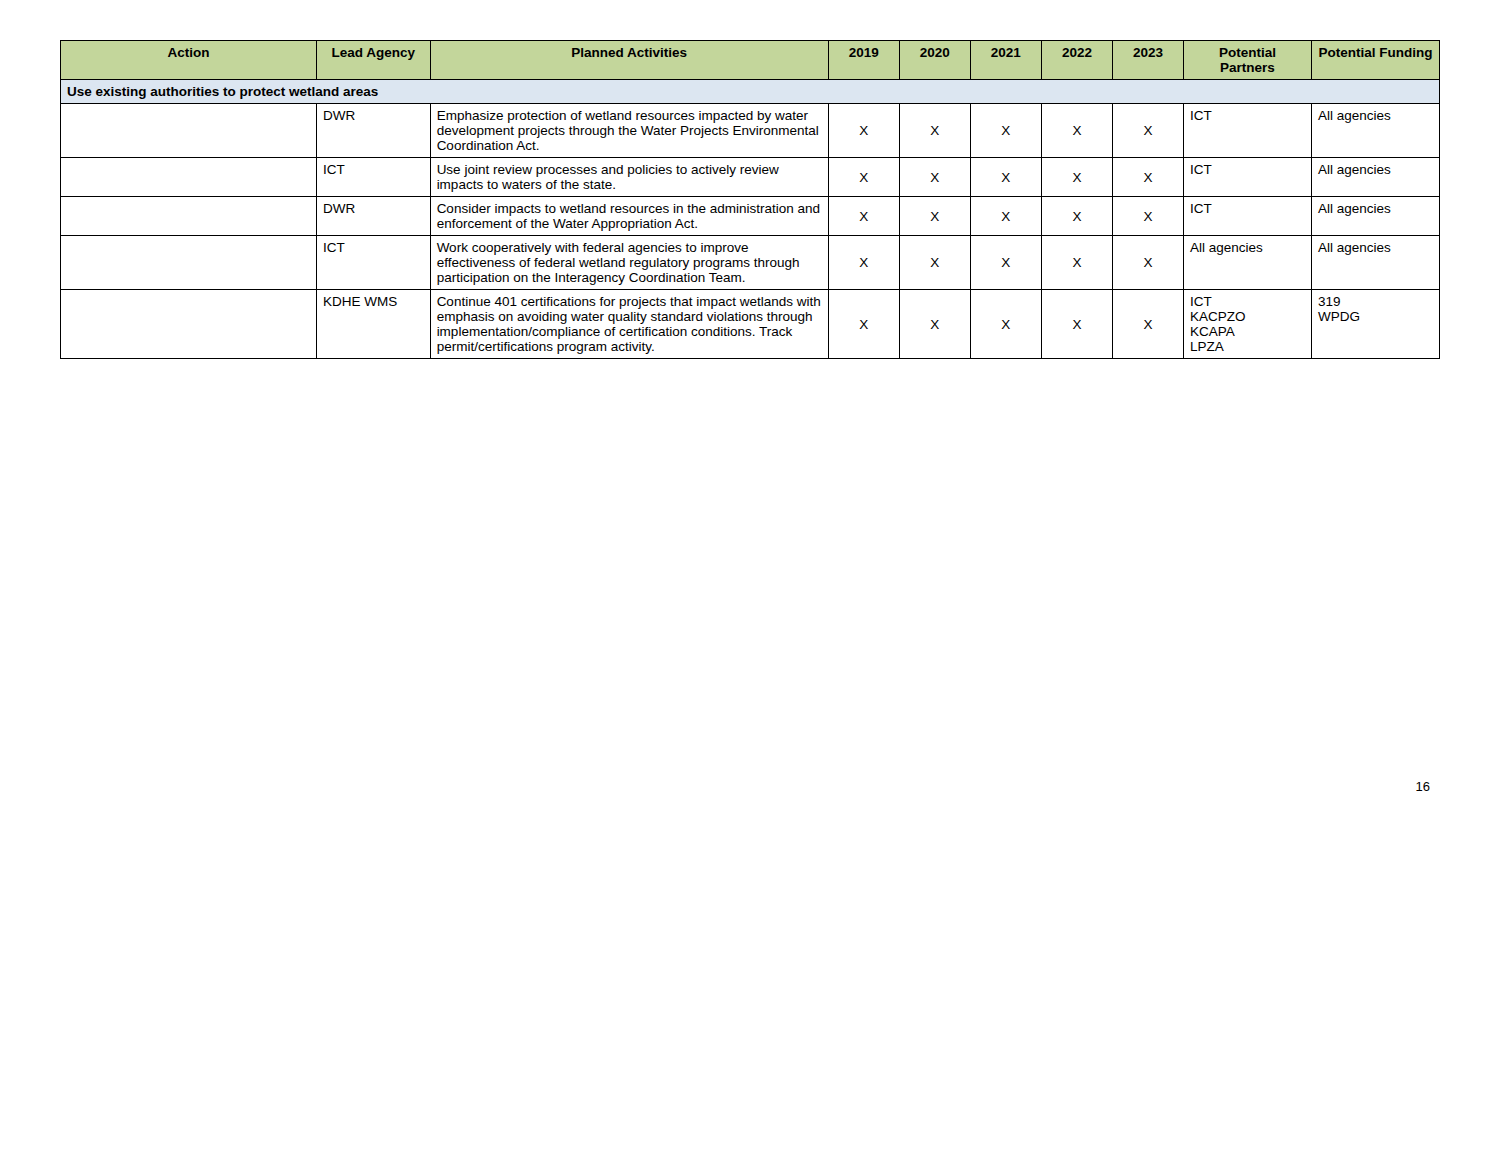| Action | Lead Agency | Planned Activities | 2019 | 2020 | 2021 | 2022 | 2023 | Potential Partners | Potential Funding |
| --- | --- | --- | --- | --- | --- | --- | --- | --- | --- |
| Use existing authorities to protect wetland areas |
| | DWR | Emphasize protection of wetland resources impacted by water development projects through the Water Projects Environmental Coordination Act. | X | X | X | X | X | ICT | All agencies |
| | ICT | Use joint review processes and policies to actively review impacts to waters of the state. | X | X | X | X | X | ICT | All agencies |
| | DWR | Consider impacts to wetland resources in the administration and enforcement of the Water Appropriation Act. | X | X | X | X | X | ICT | All agencies |
| | ICT | Work cooperatively with federal agencies to improve effectiveness of federal wetland regulatory programs through participation on the Interagency Coordination Team. | X | X | X | X | X | All agencies | All agencies |
| | KDHE WMS | Continue 401 certifications for projects that impact wetlands with emphasis on avoiding water quality standard violations through implementation/compliance of certification conditions. Track permit/certifications program activity. | X | X | X | X | X | ICT KACPZO KCAPA LPZA | 319 WPDG |
16